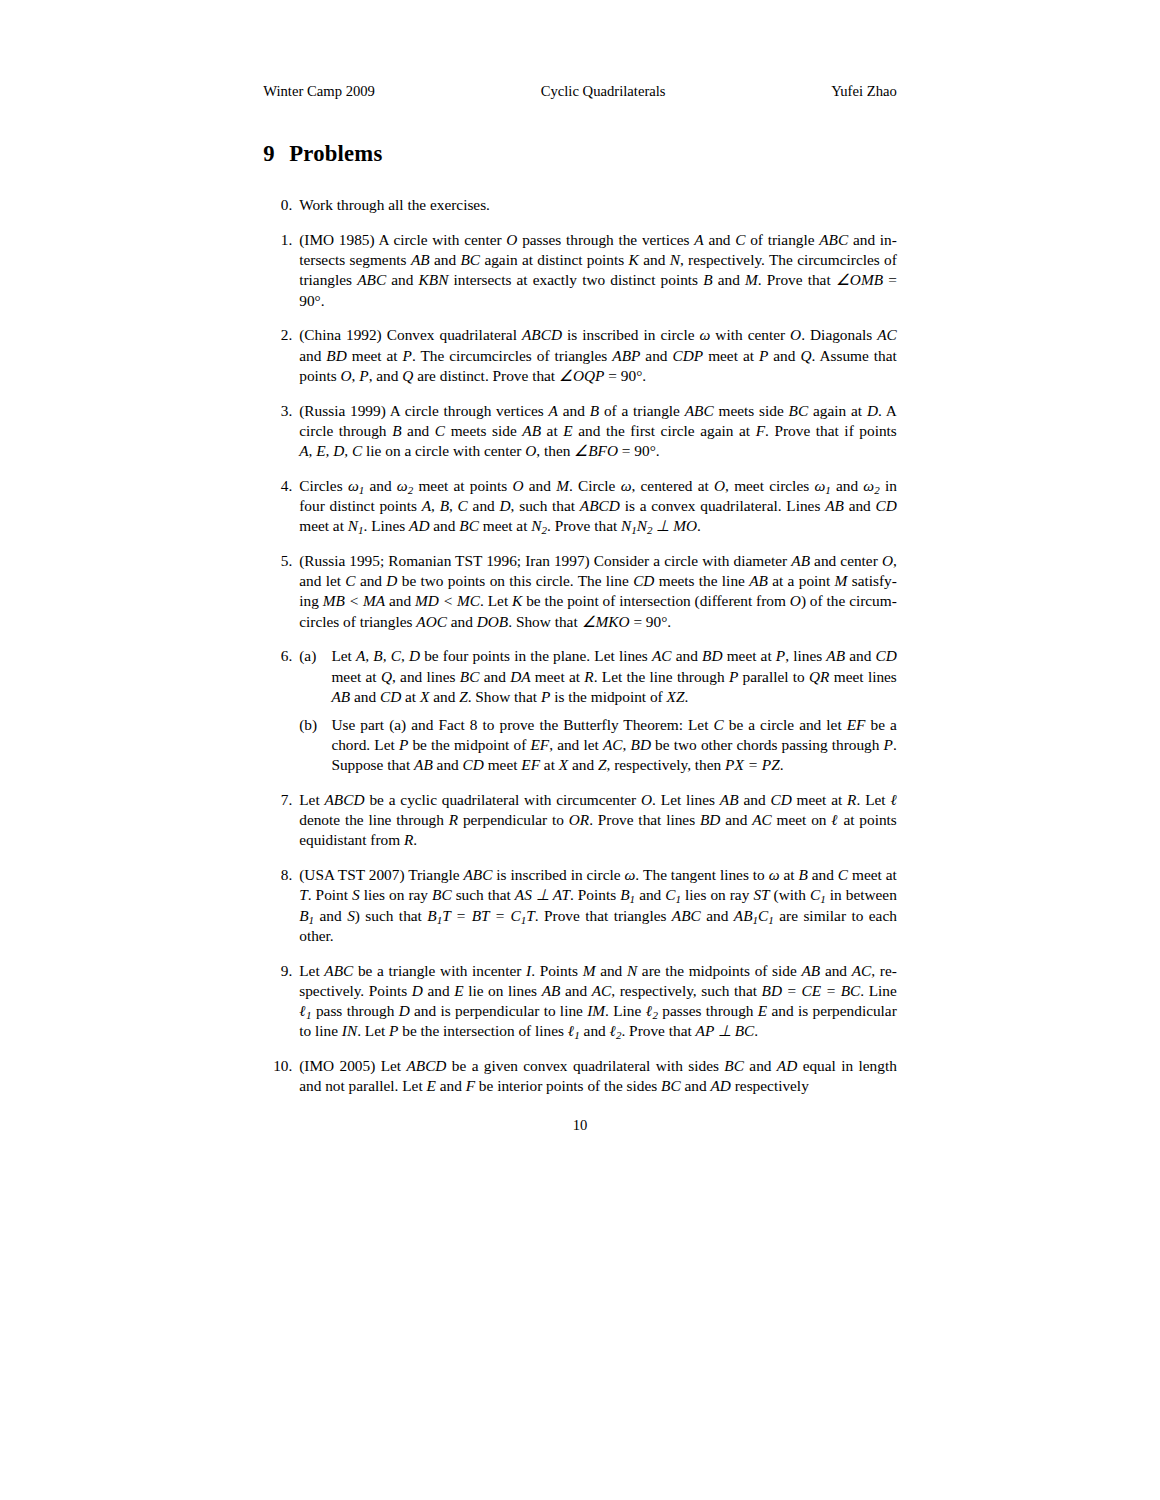Winter Camp 2009
Cyclic Quadrilaterals
Yufei Zhao
9 Problems
Work through all the exercises.
(IMO 1985) A circle with center O passes through the vertices A and C of triangle ABC and intersects segments AB and BC again at distinct points K and N, respectively. The circumcircles of triangles ABC and KBN intersects at exactly two distinct points B and M. Prove that ∠OMB = 90°.
(China 1992) Convex quadrilateral ABCD is inscribed in circle ω with center O. Diagonals AC and BD meet at P. The circumcircles of triangles ABP and CDP meet at P and Q. Assume that points O, P, and Q are distinct. Prove that ∠OQP = 90°.
(Russia 1999) A circle through vertices A and B of a triangle ABC meets side BC again at D. A circle through B and C meets side AB at E and the first circle again at F. Prove that if points A, E, D, C lie on a circle with center O, then ∠BFO = 90°.
Circles ω1 and ω2 meet at points O and M. Circle ω, centered at O, meet circles ω1 and ω2 in four distinct points A, B, C and D, such that ABCD is a convex quadrilateral. Lines AB and CD meet at N1. Lines AD and BC meet at N2. Prove that N1N2 ⊥ MO.
(Russia 1995; Romanian TST 1996; Iran 1997) Consider a circle with diameter AB and center O, and let C and D be two points on this circle. The line CD meets the line AB at a point M satisfying MB < MA and MD < MC. Let K be the point of intersection (different from O) of the circumcircles of triangles AOC and DOB. Show that ∠MKO = 90°.
Let A, B, C, D be four points in the plane. Let lines AC and BD meet at P, lines AB and CD meet at Q, and lines BC and DA meet at R. Let the line through P parallel to QR meet lines AB and CD at X and Z. Show that P is the midpoint of XZ.
Use part (a) and Fact 8 to prove the Butterfly Theorem: Let C be a circle and let EF be a chord. Let P be the midpoint of EF, and let AC, BD be two other chords passing through P. Suppose that AB and CD meet EF at X and Z, respectively, then PX = PZ.
Let ABCD be a cyclic quadrilateral with circumcenter O. Let lines AB and CD meet at R. Let ℓ denote the line through R perpendicular to OR. Prove that lines BD and AC meet on ℓ at points equidistant from R.
(USA TST 2007) Triangle ABC is inscribed in circle ω. The tangent lines to ω at B and C meet at T. Point S lies on ray BC such that AS ⊥ AT. Points B1 and C1 lies on ray ST (with C1 in between B1 and S) such that B1T = BT = C1T. Prove that triangles ABC and AB1C1 are similar to each other.
Let ABC be a triangle with incenter I. Points M and N are the midpoints of side AB and AC, respectively. Points D and E lie on lines AB and AC, respectively, such that BD = CE = BC. Line ℓ1 pass through D and is perpendicular to line IM. Line ℓ2 passes through E and is perpendicular to line IN. Let P be the intersection of lines ℓ1 and ℓ2. Prove that AP ⊥ BC.
(IMO 2005) Let ABCD be a given convex quadrilateral with sides BC and AD equal in length and not parallel. Let E and F be interior points of the sides BC and AD respectively
10